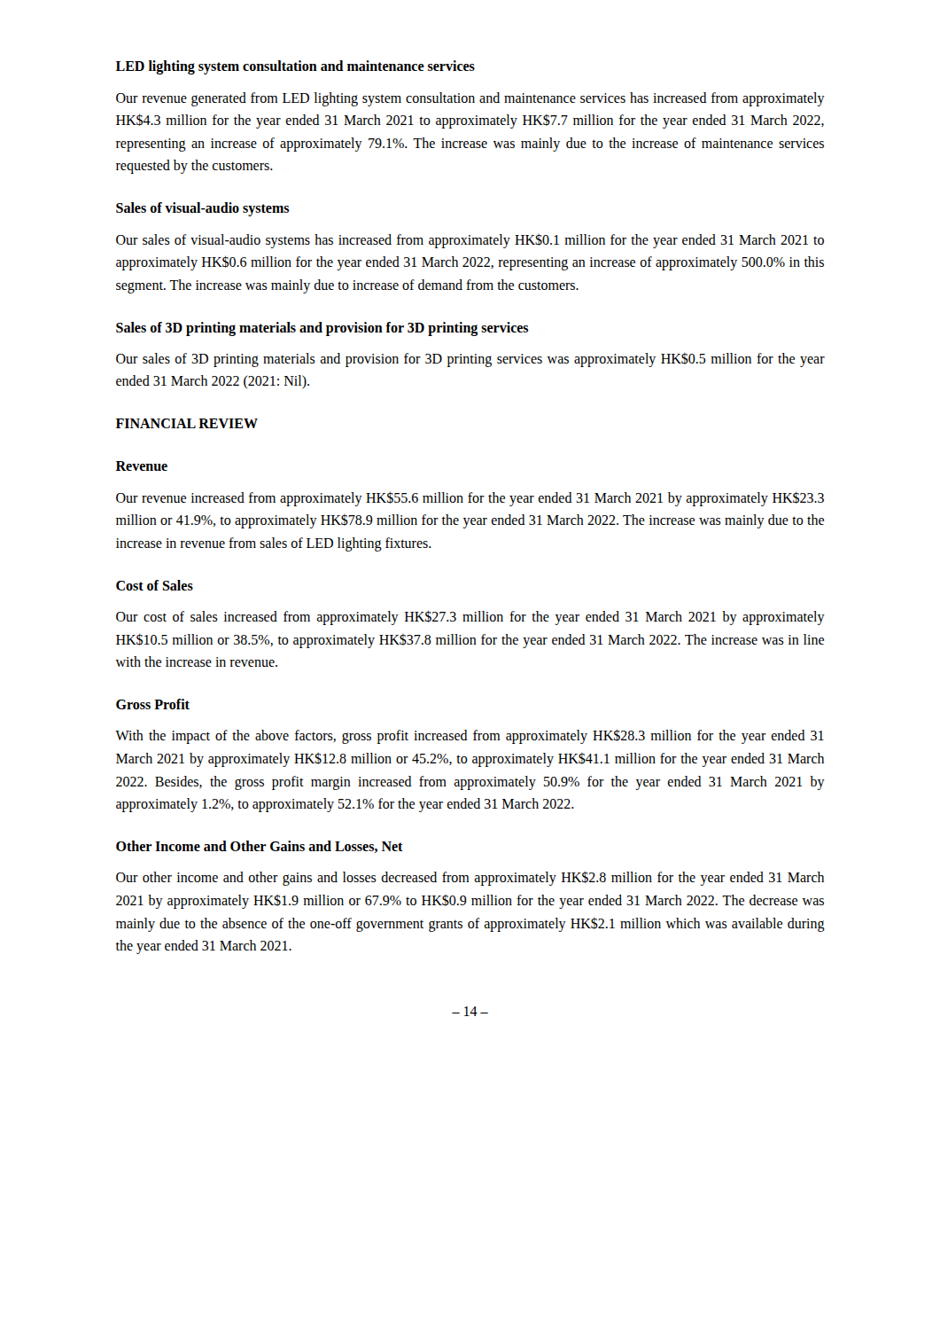LED lighting system consultation and maintenance services
Our revenue generated from LED lighting system consultation and maintenance services has increased from approximately HK$4.3 million for the year ended 31 March 2021 to approximately HK$7.7 million for the year ended 31 March 2022, representing an increase of approximately 79.1%. The increase was mainly due to the increase of maintenance services requested by the customers.
Sales of visual-audio systems
Our sales of visual-audio systems has increased from approximately HK$0.1 million for the year ended 31 March 2021 to approximately HK$0.6 million for the year ended 31 March 2022, representing an increase of approximately 500.0% in this segment. The increase was mainly due to increase of demand from the customers.
Sales of 3D printing materials and provision for 3D printing services
Our sales of 3D printing materials and provision for 3D printing services was approximately HK$0.5 million for the year ended 31 March 2022 (2021: Nil).
FINANCIAL REVIEW
Revenue
Our revenue increased from approximately HK$55.6 million for the year ended 31 March 2021 by approximately HK$23.3 million or 41.9%, to approximately HK$78.9 million for the year ended 31 March 2022. The increase was mainly due to the increase in revenue from sales of LED lighting fixtures.
Cost of Sales
Our cost of sales increased from approximately HK$27.3 million for the year ended 31 March 2021 by approximately HK$10.5 million or 38.5%, to approximately HK$37.8 million for the year ended 31 March 2022. The increase was in line with the increase in revenue.
Gross Profit
With the impact of the above factors, gross profit increased from approximately HK$28.3 million for the year ended 31 March 2021 by approximately HK$12.8 million or 45.2%, to approximately HK$41.1 million for the year ended 31 March 2022. Besides, the gross profit margin increased from approximately 50.9% for the year ended 31 March 2021 by approximately 1.2%, to approximately 52.1% for the year ended 31 March 2022.
Other Income and Other Gains and Losses, Net
Our other income and other gains and losses decreased from approximately HK$2.8 million for the year ended 31 March 2021 by approximately HK$1.9 million or 67.9% to HK$0.9 million for the year ended 31 March 2022. The decrease was mainly due to the absence of the one-off government grants of approximately HK$2.1 million which was available during the year ended 31 March 2021.
– 14 –